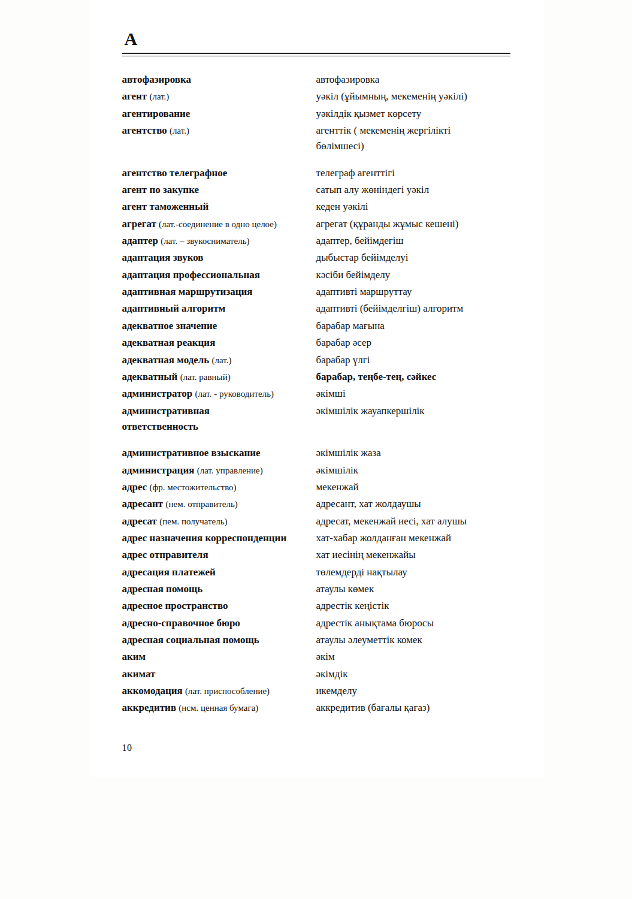A
| автофазировка | автофазировка |
| агент (лат.) | уәкіл (ұйымның, мекеменің уәкілі) |
| агентирование | уәкілдік қызмет көрсету |
| агентство (лат.) | агенттік ( мекеменің жергілікті бөлімшесі) |
| агентство телеграфное | телеграф агенттігі |
| агент по закупке | сатып алу жөніндегі уәкіл |
| агент таможенный | кеден уәкілі |
| агрегат (лат.-соединение в одно целое) | агрегат (құранды жұмыс кешені) |
| адаптер (лат. – звукосниматель) | адаптер, бейімдегіш |
| адаптация звуков | дыбыстар бейімделуі |
| адаптация профессиональная | кәсіби бейімделу |
| адаптивная маршрутизация | адаптивті маршруттау |
| адаптивный алгоритм | адаптивті (бейімделгіш) алгоритм |
| адекватное значение | барабар мағына |
| адекватная реакция | барабар әсер |
| адекватная модель (лат.) | барабар үлгі |
| адекватный (лат. равный) | барабар, теңбе-тең, сәйкес |
| администратор (лат. - руководитель) | әкімші |
| административная ответственность | әкімшілік жауапкершілік |
| административное взыскание | әкімшілік жаза |
| администрация (лат. управление) | әкімшілік |
| адрес (фр. местожительство) | мекенжай |
| адресант (нем. отправитель) | адресант, хат жолдаушы |
| адресат (пем. получатель) | адресат, мекенжай иесі, хат алушы |
| адрес назначения корреспонденции | хат-хабар жолданған мекенжай |
| адрес отправителя | хат иесінің мекенжайы |
| адресация платежей | төлемдерді нақтылау |
| адресная помощь | атаулы көмек |
| адресное пространство | адрестік кеңістік |
| адресно-справочное бюро | адрестік анықтама бюросы |
| адресная социальная помощь | атаулы әлеуметтік комек |
| аким | әкім |
| акимат | әкімдік |
| аккомодация (лат. приспособление) | икемделу |
| аккредитив (нсм. ценная бумага) | аккредитив (бағалы қағаз) |
10